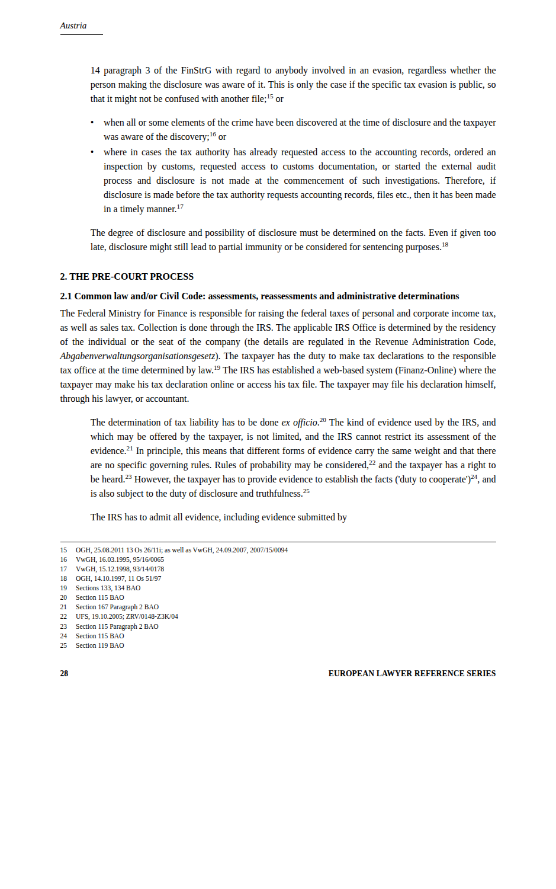Austria
14 paragraph 3 of the FinStrG with regard to anybody involved in an evasion, regardless whether the person making the disclosure was aware of it. This is only the case if the specific tax evasion is public, so that it might not be confused with another file;15 or
when all or some elements of the crime have been discovered at the time of disclosure and the taxpayer was aware of the discovery;16 or
where in cases the tax authority has already requested access to the accounting records, ordered an inspection by customs, requested access to customs documentation, or started the external audit process and disclosure is not made at the commencement of such investigations. Therefore, if disclosure is made before the tax authority requests accounting records, files etc., then it has been made in a timely manner.17
The degree of disclosure and possibility of disclosure must be determined on the facts. Even if given too late, disclosure might still lead to partial immunity or be considered for sentencing purposes.18
2. The pre-court process
2.1 Common law and/or Civil Code: assessments, reassessments and administrative determinations
The Federal Ministry for Finance is responsible for raising the federal taxes of personal and corporate income tax, as well as sales tax. Collection is done through the IRS. The applicable IRS Office is determined by the residency of the individual or the seat of the company (the details are regulated in the Revenue Administration Code, Abgabenverwaltungsorganisationsgesetz). The taxpayer has the duty to make tax declarations to the responsible tax office at the time determined by law.19 The IRS has established a web-based system (Finanz-Online) where the taxpayer may make his tax declaration online or access his tax file. The taxpayer may file his declaration himself, through his lawyer, or accountant.
The determination of tax liability has to be done ex officio.20 The kind of evidence used by the IRS, and which may be offered by the taxpayer, is not limited, and the IRS cannot restrict its assessment of the evidence.21 In principle, this means that different forms of evidence carry the same weight and that there are no specific governing rules. Rules of probability may be considered,22 and the taxpayer has a right to be heard.23 However, the taxpayer has to provide evidence to establish the facts ('duty to cooperate')24, and is also subject to the duty of disclosure and truthfulness.25
The IRS has to admit all evidence, including evidence submitted by
15 OGH, 25.08.2011 13 Os 26/11i; as well as VwGH, 24.09.2007, 2007/15/0094
16 VwGH, 16.03.1995, 95/16/0065
17 VwGH, 15.12.1998, 93/14/0178
18 OGH, 14.10.1997, 11 Os 51/97
19 Sections 133, 134 BAO
20 Section 115 BAO
21 Section 167 Paragraph 2 BAO
22 UFS, 19.10.2005; ZRV/0148-Z3K/04
23 Section 115 Paragraph 2 BAO
24 Section 115 BAO
25 Section 119 BAO
28 EUROPEAN LAWYER REFERENCE SERIES